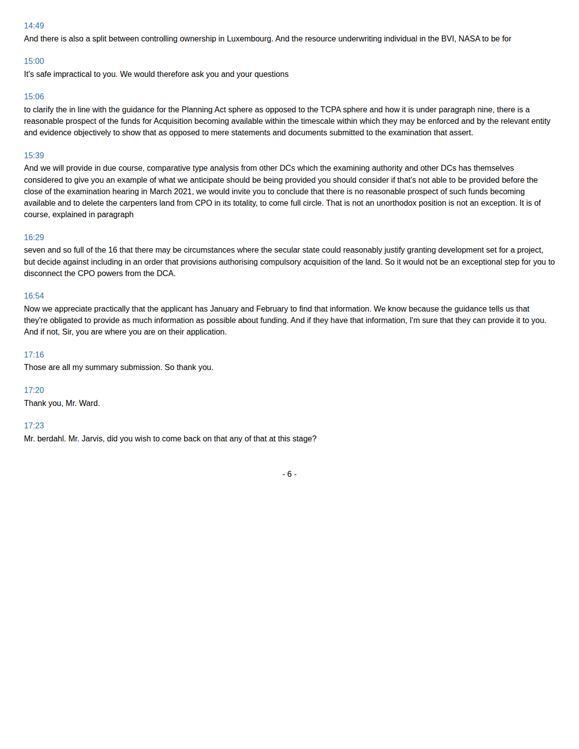14:49
And there is also a split between controlling ownership in Luxembourg. And the resource underwriting individual in the BVI, NASA to be for
15:00
It's safe impractical to you. We would therefore ask you and your questions
15:06
to clarify the in line with the guidance for the Planning Act sphere as opposed to the TCPA sphere and how it is under paragraph nine, there is a reasonable prospect of the funds for Acquisition becoming available within the timescale within which they may be enforced and by the relevant entity and evidence objectively to show that as opposed to mere statements and documents submitted to the examination that assert.
15:39
And we will provide in due course, comparative type analysis from other DCs which the examining authority and other DCs has themselves considered to give you an example of what we anticipate should be being provided you should consider if that's not able to be provided before the close of the examination hearing in March 2021, we would invite you to conclude that there is no reasonable prospect of such funds becoming available and to delete the carpenters land from CPO in its totality, to come full circle. That is not an unorthodox position is not an exception. It is of course, explained in paragraph
16:29
seven and so full of the 16 that there may be circumstances where the secular state could reasonably justify granting development set for a project, but decide against including in an order that provisions authorising compulsory acquisition of the land. So it would not be an exceptional step for you to disconnect the CPO powers from the DCA.
16:54
Now we appreciate practically that the applicant has January and February to find that information. We know because the guidance tells us that they're obligated to provide as much information as possible about funding. And if they have that information, I'm sure that they can provide it to you. And if not, Sir, you are where you are on their application.
17:16
Those are all my summary submission. So thank you.
17:20
Thank you, Mr. Ward.
17:23
Mr. berdahl. Mr. Jarvis, did you wish to come back on that any of that at this stage?
- 6 -